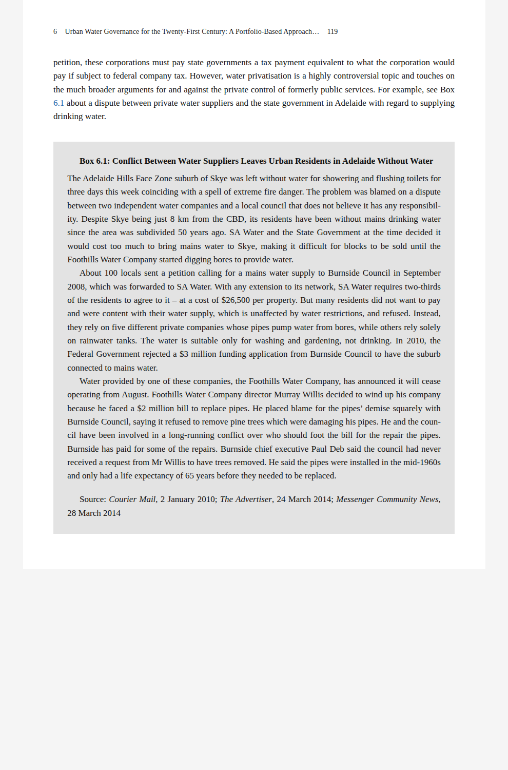6 Urban Water Governance for the Twenty-First Century: A Portfolio-Based Approach…119
petition, these corporations must pay state governments a tax payment equivalent to what the corporation would pay if subject to federal company tax. However, water privatisation is a highly controversial topic and touches on the much broader arguments for and against the private control of formerly public services. For example, see Box 6.1 about a dispute between private water suppliers and the state government in Adelaide with regard to supplying drinking water.
Box 6.1: Conflict Between Water Suppliers Leaves Urban Residents in Adelaide Without Water
The Adelaide Hills Face Zone suburb of Skye was left without water for showering and flushing toilets for three days this week coinciding with a spell of extreme fire danger. The problem was blamed on a dispute between two independent water companies and a local council that does not believe it has any responsibility. Despite Skye being just 8 km from the CBD, its residents have been without mains drinking water since the area was subdivided 50 years ago. SA Water and the State Government at the time decided it would cost too much to bring mains water to Skye, making it difficult for blocks to be sold until the Foothills Water Company started digging bores to provide water.
About 100 locals sent a petition calling for a mains water supply to Burnside Council in September 2008, which was forwarded to SA Water. With any extension to its network, SA Water requires two-thirds of the residents to agree to it – at a cost of $26,500 per property. But many residents did not want to pay and were content with their water supply, which is unaffected by water restrictions, and refused. Instead, they rely on five different private companies whose pipes pump water from bores, while others rely solely on rainwater tanks. The water is suitable only for washing and gardening, not drinking. In 2010, the Federal Government rejected a $3 million funding application from Burnside Council to have the suburb connected to mains water.
Water provided by one of these companies, the Foothills Water Company, has announced it will cease operating from August. Foothills Water Company director Murray Willis decided to wind up his company because he faced a $2 million bill to replace pipes. He placed blame for the pipes’ demise squarely with Burnside Council, saying it refused to remove pine trees which were damaging his pipes. He and the council have been involved in a long-running conflict over who should foot the bill for the repair the pipes. Burnside has paid for some of the repairs. Burnside chief executive Paul Deb said the council had never received a request from Mr Willis to have trees removed. He said the pipes were installed in the mid-1960s and only had a life expectancy of 65 years before they needed to be replaced.
Source: Courier Mail, 2 January 2010; The Advertiser, 24 March 2014; Messenger Community News, 28 March 2014